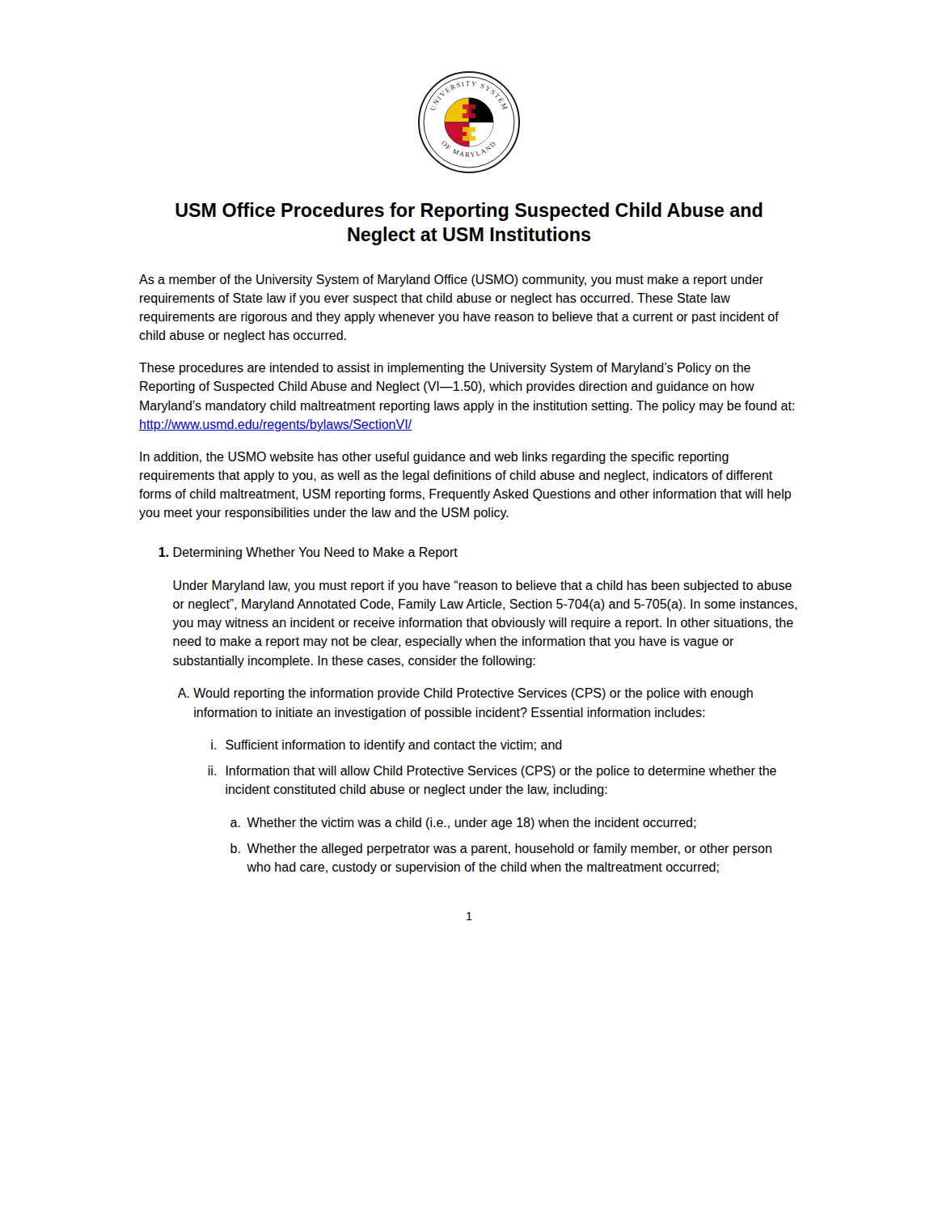UNIVERSITY SYSTEM OF MARYLAND
USM Office Procedures for Reporting Suspected Child Abuse and Neglect at USM Institutions
As a member of the University System of Maryland Office (USMO) community, you must make a report under requirements of State law if you ever suspect that child abuse or neglect has occurred. These State law requirements are rigorous and they apply whenever you have reason to believe that a current or past incident of child abuse or neglect has occurred.
These procedures are intended to assist in implementing the University System of Maryland’s Policy on the Reporting of Suspected Child Abuse and Neglect (VI—1.50), which provides direction and guidance on how Maryland’s mandatory child maltreatment reporting laws apply in the institution setting. The policy may be found at: http://www.usmd.edu/regents/bylaws/SectionVI/
In addition, the USMO website has other useful guidance and web links regarding the specific reporting requirements that apply to you, as well as the legal definitions of child abuse and neglect, indicators of different forms of child maltreatment, USM reporting forms, Frequently Asked Questions and other information that will help you meet your responsibilities under the law and the USM policy.
Determining Whether You Need to Make a Report
Under Maryland law, you must report if you have “reason to believe that a child has been subjected to abuse or neglect”, Maryland Annotated Code, Family Law Article, Section 5-704(a) and 5-705(a). In some instances, you may witness an incident or receive information that obviously will require a report. In other situations, the need to make a report may not be clear, especially when the information that you have is vague or substantially incomplete. In these cases, consider the following:
Would reporting the information provide Child Protective Services (CPS) or the police with enough information to initiate an investigation of possible incident? Essential information includes:
Sufficient information to identify and contact the victim; and
Information that will allow Child Protective Services (CPS) or the police to determine whether the incident constituted child abuse or neglect under the law, including:
Whether the victim was a child (i.e., under age 18) when the incident occurred;
Whether the alleged perpetrator was a parent, household or family member, or other person who had care, custody or supervision of the child when the maltreatment occurred;
1